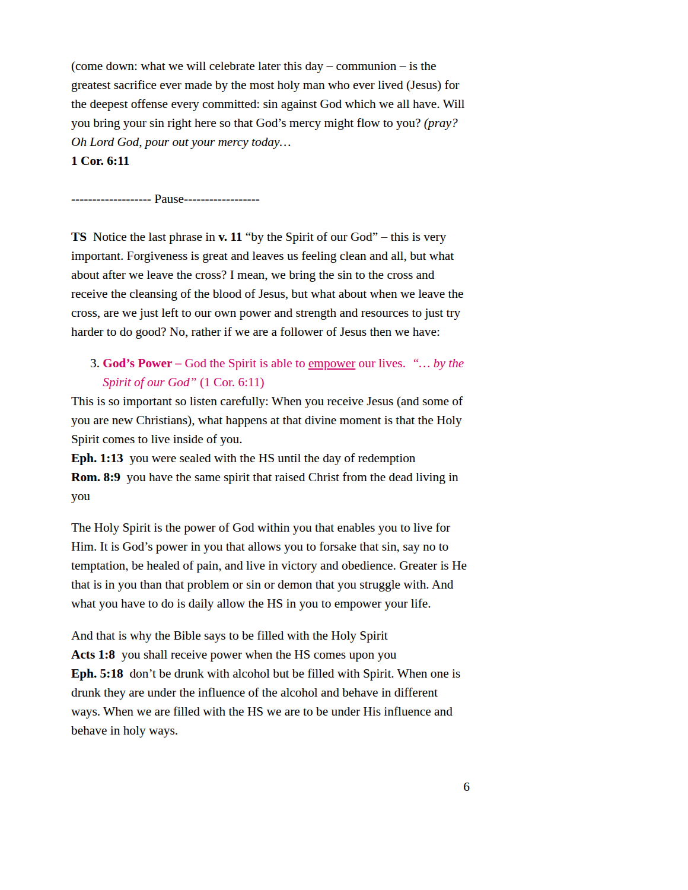(come down: what we will celebrate later this day – communion – is the greatest sacrifice ever made by the most holy man who ever lived (Jesus) for the deepest offense every committed: sin against God which we all have. Will you bring your sin right here so that God’s mercy might flow to you? (pray? Oh Lord God, pour out your mercy today…
1 Cor. 6:11
------------------- Pause------------------
TS Notice the last phrase in v. 11 “by the Spirit of our God” – this is very important. Forgiveness is great and leaves us feeling clean and all, but what about after we leave the cross? I mean, we bring the sin to the cross and receive the cleansing of the blood of Jesus, but what about when we leave the cross, are we just left to our own power and strength and resources to just try harder to do good? No, rather if we are a follower of Jesus then we have:
God’s Power – God the Spirit is able to empower our lives. “… by the Spirit of our God” (1 Cor. 6:11)
This is so important so listen carefully: When you receive Jesus (and some of you are new Christians), what happens at that divine moment is that the Holy Spirit comes to live inside of you.
Eph. 1:13 you were sealed with the HS until the day of redemption
Rom. 8:9 you have the same spirit that raised Christ from the dead living in you
The Holy Spirit is the power of God within you that enables you to live for Him. It is God’s power in you that allows you to forsake that sin, say no to temptation, be healed of pain, and live in victory and obedience. Greater is He that is in you than that problem or sin or demon that you struggle with. And what you have to do is daily allow the HS in you to empower your life.
And that is why the Bible says to be filled with the Holy Spirit
Acts 1:8 you shall receive power when the HS comes upon you
Eph. 5:18 don’t be drunk with alcohol but be filled with Spirit. When one is drunk they are under the influence of the alcohol and behave in different ways. When we are filled with the HS we are to be under His influence and behave in holy ways.
6